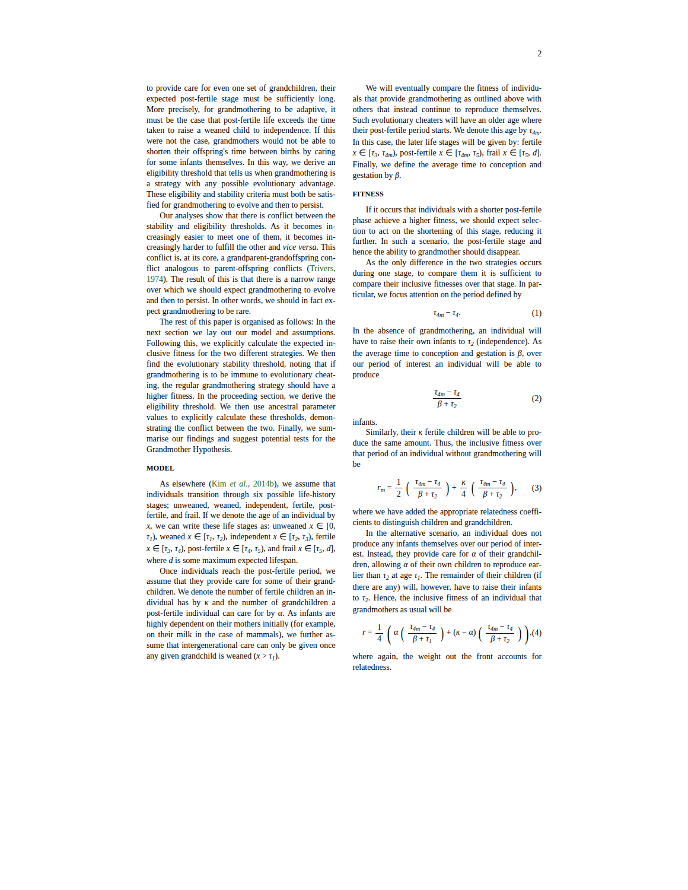2
to provide care for even one set of grandchildren, their expected post-fertile stage must be sufficiently long. More precisely, for grandmothering to be adaptive, it must be the case that post-fertile life exceeds the time taken to raise a weaned child to independence. If this were not the case, grandmothers would not be able to shorten their offspring's time between births by caring for some infants themselves. In this way, we derive an eligibility threshold that tells us when grandmothering is a strategy with any possible evolutionary advantage. These eligibility and stability criteria must both be satisfied for grandmothering to evolve and then to persist.
Our analyses show that there is conflict between the stability and eligibility thresholds. As it becomes increasingly easier to meet one of them, it becomes increasingly harder to fulfill the other and vice versa. This conflict is, at its core, a grandparent-grandoffspring conflict analogous to parent-offspring conflicts (Trivers, 1974). The result of this is that there is a narrow range over which we should expect grandmothering to evolve and then to persist. In other words, we should in fact expect grandmothering to be rare.
The rest of this paper is organised as follows: In the next section we lay out our model and assumptions. Following this, we explicitly calculate the expected inclusive fitness for the two different strategies. We then find the evolutionary stability threshold, noting that if grandmothering is to be immune to evolutionary cheating, the regular grandmothering strategy should have a higher fitness. In the proceeding section, we derive the eligibility threshold. We then use ancestral parameter values to explicitly calculate these thresholds, demonstrating the conflict between the two. Finally, we summarise our findings and suggest potential tests for the Grandmother Hypothesis.
MODEL
As elsewhere (Kim et al., 2014b), we assume that individuals transition through six possible life-history stages; unweaned, weaned, independent, fertile, post-fertile, and frail. If we denote the age of an individual by x, we can write these life stages as: unweaned x ∈ [0, τ1), weaned x ∈ [τ1, τ2), independent x ∈ [τ2, τ3), fertile x ∈ [τ3, τ4), post-fertile x ∈ [τ4, τ5), and frail x ∈ [τ5, d], where d is some maximum expected lifespan.
Once individuals reach the post-fertile period, we assume that they provide care for some of their grandchildren. We denote the number of fertile children an individual has by κ and the number of grandchildren a post-fertile individual can care for by α. As infants are highly dependent on their mothers initially (for example, on their milk in the case of mammals), we further assume that intergenerational care can only be given once any given grandchild is weaned (x > τ1).
We will eventually compare the fitness of individuals that provide grandmothering as outlined above with others that instead continue to reproduce themselves. Such evolutionary cheaters will have an older age where their post-fertile period starts. We denote this age by τ4m. In this case, the later life stages will be given by: fertile x ∈ [τ3, τ4m), post-fertile x ∈ [τ4m, τ5), frail x ∈ [τ5, d]. Finally, we define the average time to conception and gestation by β.
FITNESS
If it occurs that individuals with a shorter post-fertile phase achieve a higher fitness, we should expect selection to act on the shortening of this stage, reducing it further. In such a scenario, the post-fertile stage and hence the ability to grandmother should disappear.
As the only difference in the two strategies occurs during one stage, to compare them it is sufficient to compare their inclusive fitnesses over that stage. In particular, we focus attention on the period defined by
τ4m − τ4. (1)
In the absence of grandmothering, an individual will have to raise their own infants to τ2 (independence). As the average time to conception and gestation is β, over our period of interest an individual will be able to produce
τ4m − τ4 β + τ2 (2)
infants.
Similarly, their κ fertile children will be able to produce the same amount. Thus, the inclusive fitness over that period of an individual without grandmothering will be
rm = 12 ( τ4m − τ4 β + τ2 ) + κ 4 ( τ4m − τ4 β + τ2 ), (3)
where we have added the appropriate relatedness coefficients to distinguish children and grandchildren.
In the alternative scenario, an individual does not produce any infants themselves over our period of interest. Instead, they provide care for α of their grandchildren, allowing α of their own children to reproduce earlier than τ2 at age τ1. The remainder of their children (if there are any) will, however, have to raise their infants to τ2. Hence, the inclusive fitness of an individual that grandmothers as usual will be
r = 14 ( α ( τ4m − τ4 β + τ1 ) + (κ − α) ( τ4m − τ4 β + τ2 ) ), (4)
where again, the weight out the front accounts for relatedness.